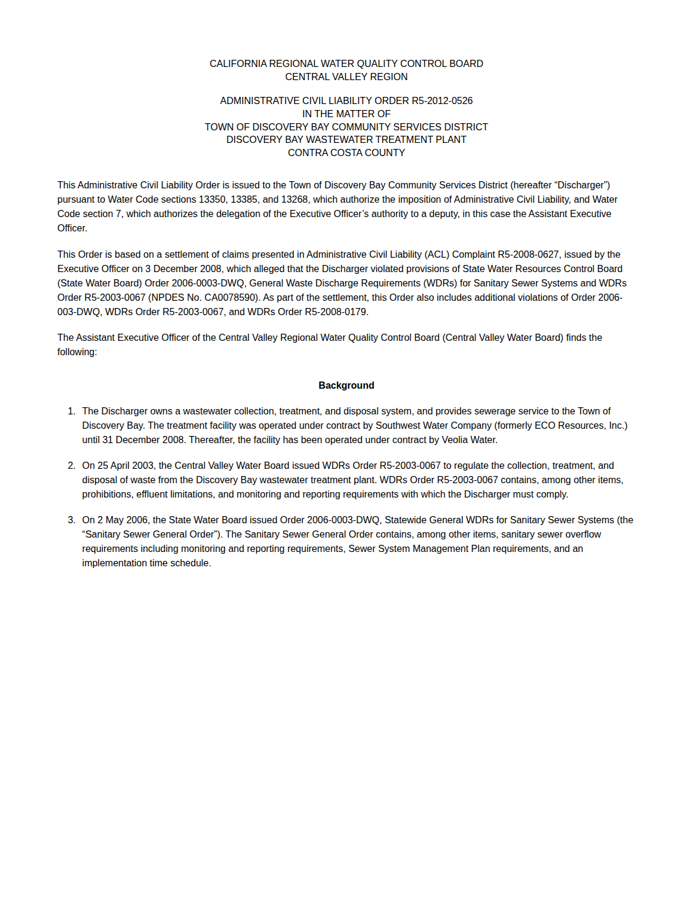CALIFORNIA REGIONAL WATER QUALITY CONTROL BOARD
CENTRAL VALLEY REGION
ADMINISTRATIVE CIVIL LIABILITY ORDER R5-2012-0526
IN THE MATTER OF
TOWN OF DISCOVERY BAY COMMUNITY SERVICES DISTRICT
DISCOVERY BAY WASTEWATER TREATMENT PLANT
CONTRA COSTA COUNTY
This Administrative Civil Liability Order is issued to the Town of Discovery Bay Community Services District (hereafter “Discharger”) pursuant to Water Code sections 13350, 13385, and 13268, which authorize the imposition of Administrative Civil Liability, and Water Code section 7, which authorizes the delegation of the Executive Officer’s authority to a deputy, in this case the Assistant Executive Officer.
This Order is based on a settlement of claims presented in Administrative Civil Liability (ACL) Complaint R5-2008-0627, issued by the Executive Officer on 3 December 2008, which alleged that the Discharger violated provisions of State Water Resources Control Board (State Water Board) Order 2006-0003-DWQ, General Waste Discharge Requirements (WDRs) for Sanitary Sewer Systems and WDRs Order R5-2003-0067 (NPDES No. CA0078590). As part of the settlement, this Order also includes additional violations of Order 2006-003-DWQ, WDRs Order R5-2003-0067, and WDRs Order R5-2008-0179.
The Assistant Executive Officer of the Central Valley Regional Water Quality Control Board (Central Valley Water Board) finds the following:
Background
The Discharger owns a wastewater collection, treatment, and disposal system, and provides sewerage service to the Town of Discovery Bay. The treatment facility was operated under contract by Southwest Water Company (formerly ECO Resources, Inc.) until 31 December 2008. Thereafter, the facility has been operated under contract by Veolia Water.
On 25 April 2003, the Central Valley Water Board issued WDRs Order R5-2003-0067 to regulate the collection, treatment, and disposal of waste from the Discovery Bay wastewater treatment plant. WDRs Order R5-2003-0067 contains, among other items, prohibitions, effluent limitations, and monitoring and reporting requirements with which the Discharger must comply.
On 2 May 2006, the State Water Board issued Order 2006-0003-DWQ, Statewide General WDRs for Sanitary Sewer Systems (the “Sanitary Sewer General Order”). The Sanitary Sewer General Order contains, among other items, sanitary sewer overflow requirements including monitoring and reporting requirements, Sewer System Management Plan requirements, and an implementation time schedule.